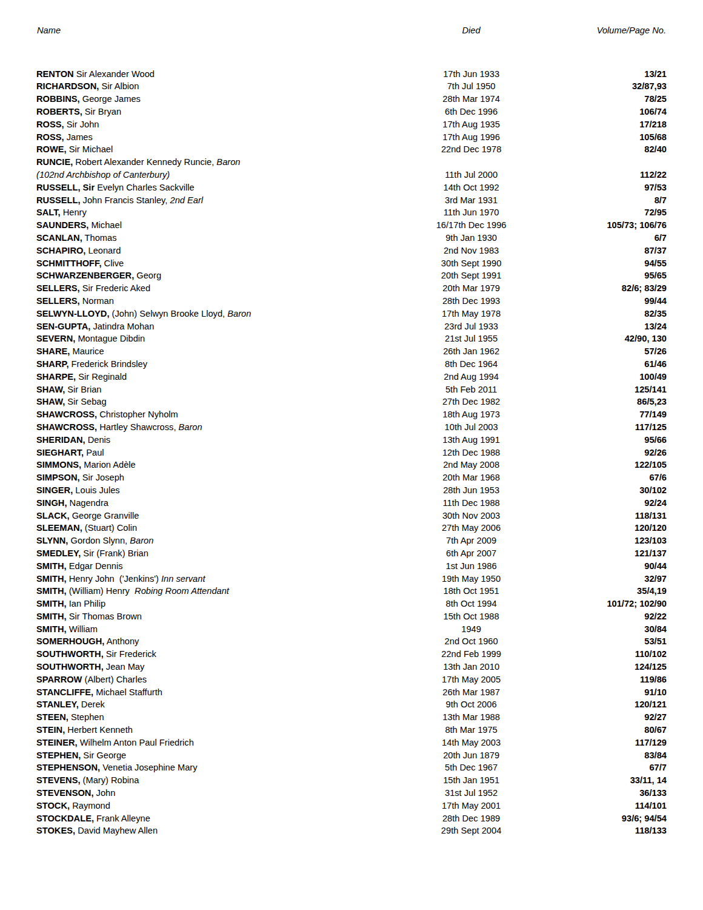| Name | Died | Volume/Page No. |
| --- | --- | --- |
| RENTON Sir Alexander Wood | 17th Jun 1933 | 13/21 |
| RICHARDSON, Sir Albion | 7th Jul 1950 | 32/87,93 |
| ROBBINS, George James | 28th Mar 1974 | 78/25 |
| ROBERTS, Sir Bryan | 6th Dec 1996 | 106/74 |
| ROSS, Sir John | 17th Aug 1935 | 17/218 |
| ROSS, James | 17th Aug 1996 | 105/68 |
| ROWE, Sir Michael | 22nd Dec 1978 | 82/40 |
| RUNCIE, Robert Alexander Kennedy Runcie, Baron | | |
| (102nd Archbishop of Canterbury) | 11th Jul 2000 | 112/22 |
| RUSSELL, Sir Evelyn Charles Sackville | 14th Oct 1992 | 97/53 |
| RUSSELL, John Francis Stanley, 2nd Earl | 3rd Mar 1931 | 8/7 |
| SALT, Henry | 11th Jun 1970 | 72/95 |
| SAUNDERS, Michael | 16/17th Dec 1996 | 105/73; 106/76 |
| SCANLAN, Thomas | 9th Jan 1930 | 6/7 |
| SCHAPIRO, Leonard | 2nd Nov 1983 | 87/37 |
| SCHMITTHOFF, Clive | 30th Sept 1990 | 94/55 |
| SCHWARZENBERGER, Georg | 20th Sept 1991 | 95/65 |
| SELLERS, Sir Frederic Aked | 20th Mar 1979 | 82/6; 83/29 |
| SELLERS, Norman | 28th Dec 1993 | 99/44 |
| SELWYN-LLOYD, (John) Selwyn Brooke Lloyd, Baron | 17th May 1978 | 82/35 |
| SEN-GUPTA, Jatindra Mohan | 23rd Jul 1933 | 13/24 |
| SEVERN, Montague Dibdin | 21st Jul 1955 | 42/90, 130 |
| SHARE, Maurice | 26th Jan 1962 | 57/26 |
| SHARP, Frederick Brindsley | 8th Dec 1964 | 61/46 |
| SHARPE, Sir Reginald | 2nd Aug 1994 | 100/49 |
| SHAW, Sir Brian | 5th Feb 2011 | 125/141 |
| SHAW, Sir Sebag | 27th Dec 1982 | 86/5,23 |
| SHAWCROSS, Christopher Nyholm | 18th Aug 1973 | 77/149 |
| SHAWCROSS, Hartley Shawcross, Baron | 10th Jul 2003 | 117/125 |
| SHERIDAN, Denis | 13th Aug 1991 | 95/66 |
| SIEGHART, Paul | 12th Dec 1988 | 92/26 |
| SIMMONS, Marion Adèle | 2nd May 2008 | 122/105 |
| SIMPSON, Sir Joseph | 20th Mar 1968 | 67/6 |
| SINGER, Louis Jules | 28th Jun 1953 | 30/102 |
| SINGH, Nagendra | 11th Dec 1988 | 92/24 |
| SLACK, George Granville | 30th Nov 2003 | 118/131 |
| SLEEMAN, (Stuart) Colin | 27th May 2006 | 120/120 |
| SLYNN, Gordon Slynn, Baron | 7th Apr 2009 | 123/103 |
| SMEDLEY, Sir (Frank) Brian | 6th Apr 2007 | 121/137 |
| SMITH, Edgar Dennis | 1st Jun 1986 | 90/44 |
| SMITH, Henry John ('Jenkins') Inn servant | 19th May 1950 | 32/97 |
| SMITH, (William) Henry Robing Room Attendant | 18th Oct 1951 | 35/4,19 |
| SMITH, Ian Philip | 8th Oct 1994 | 101/72; 102/90 |
| SMITH, Sir Thomas Brown | 15th Oct 1988 | 92/22 |
| SMITH, William | 1949 | 30/84 |
| SOMERHOUGH, Anthony | 2nd Oct 1960 | 53/51 |
| SOUTHWORTH, Sir Frederick | 22nd Feb 1999 | 110/102 |
| SOUTHWORTH, Jean May | 13th Jan 2010 | 124/125 |
| SPARROW (Albert) Charles | 17th May 2005 | 119/86 |
| STANCLIFFE, Michael Staffurth | 26th Mar 1987 | 91/10 |
| STANLEY, Derek | 9th Oct 2006 | 120/121 |
| STEEN, Stephen | 13th Mar 1988 | 92/27 |
| STEIN, Herbert Kenneth | 8th Mar 1975 | 80/67 |
| STEINER, Wilhelm Anton Paul Friedrich | 14th May 2003 | 117/129 |
| STEPHEN, Sir George | 20th Jun 1879 | 83/84 |
| STEPHENSON, Venetia Josephine Mary | 5th Dec 1967 | 67/7 |
| STEVENS, (Mary) Robina | 15th Jan 1951 | 33/11, 14 |
| STEVENSON, John | 31st Jul 1952 | 36/133 |
| STOCK, Raymond | 17th May 2001 | 114/101 |
| STOCKDALE, Frank Alleyne | 28th Dec 1989 | 93/6; 94/54 |
| STOKES, David Mayhew Allen | 29th Sept 2004 | 118/133 |